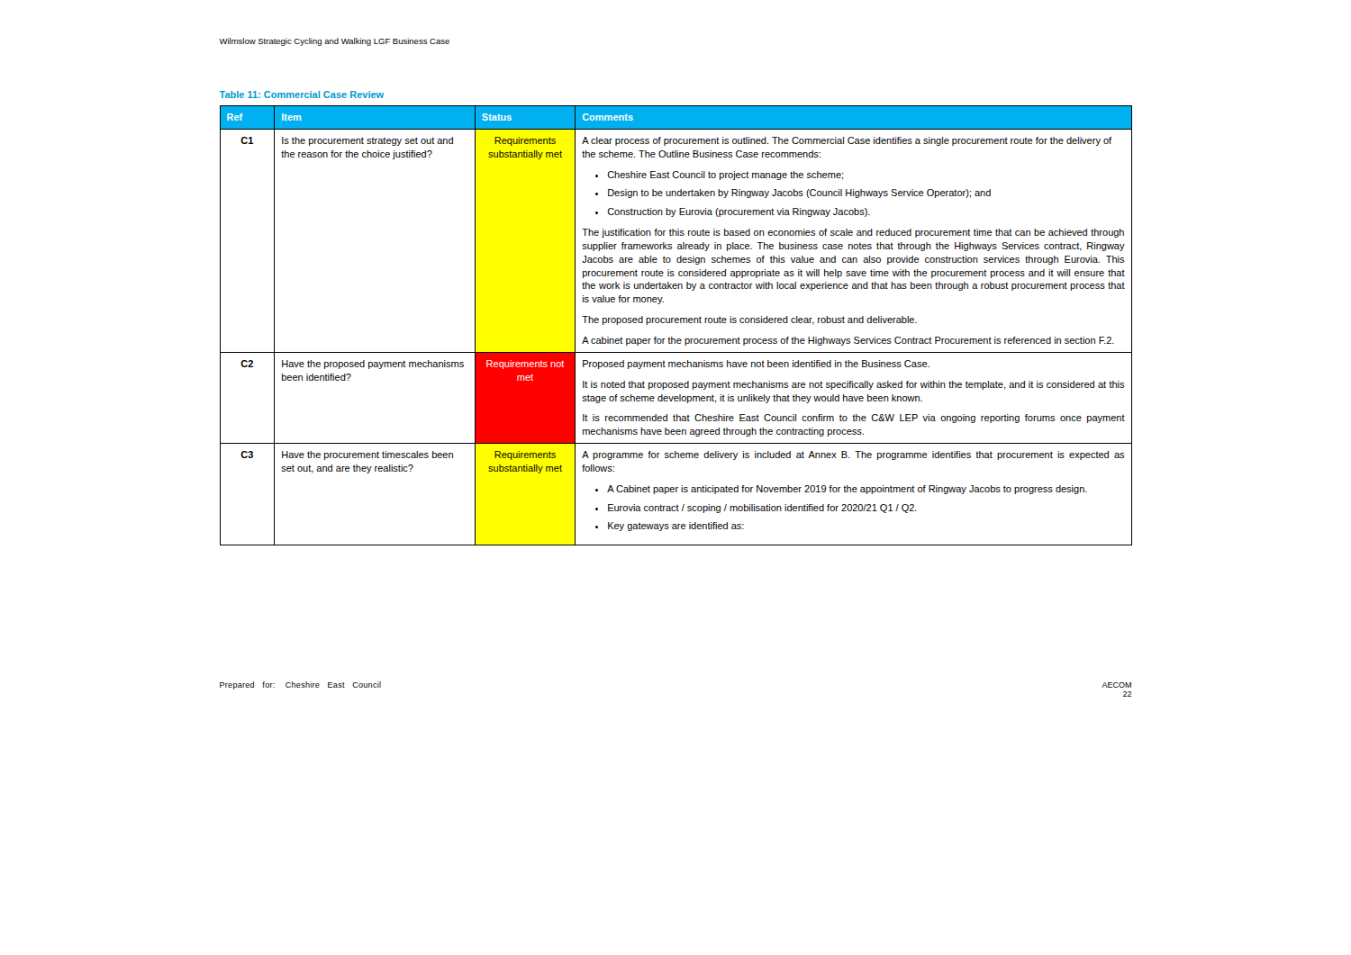Wilmslow Strategic Cycling and Walking LGF Business Case
Table 11: Commercial Case Review
| Ref | Item | Status | Comments |
| --- | --- | --- | --- |
| C1 | Is the procurement strategy set out and the reason for the choice justified? | Requirements substantially met | A clear process of procurement is outlined. The Commercial Case identifies a single procurement route for the delivery of the scheme. The Outline Business Case recommends: Cheshire East Council to project manage the scheme; Design to be undertaken by Ringway Jacobs (Council Highways Service Operator); and Construction by Eurovia (procurement via Ringway Jacobs). The justification for this route is based on economies of scale and reduced procurement time that can be achieved through supplier frameworks already in place. The business case notes that through the Highways Services contract, Ringway Jacobs are able to design schemes of this value and can also provide construction services through Eurovia. This procurement route is considered appropriate as it will help save time with the procurement process and it will ensure that the work is undertaken by a contractor with local experience and that has been through a robust procurement process that is value for money. The proposed procurement route is considered clear, robust and deliverable. A cabinet paper for the procurement process of the Highways Services Contract Procurement is referenced in section F.2. |
| C2 | Have the proposed payment mechanisms been identified? | Requirements not met | Proposed payment mechanisms have not been identified in the Business Case. It is noted that proposed payment mechanisms are not specifically asked for within the template, and it is considered at this stage of scheme development, it is unlikely that they would have been known. It is recommended that Cheshire East Council confirm to the C&W LEP via ongoing reporting forums once payment mechanisms have been agreed through the contracting process. |
| C3 | Have the procurement timescales been set out, and are they realistic? | Requirements substantially met | A programme for scheme delivery is included at Annex B. The programme identifies that procurement is expected as follows: A Cabinet paper is anticipated for November 2019 for the appointment of Ringway Jacobs to progress design. Eurovia contract / scoping / mobilisation identified for 2020/21 Q1 / Q2. Key gateways are identified as: |
Prepared for: Cheshire East Council
AECOM
22